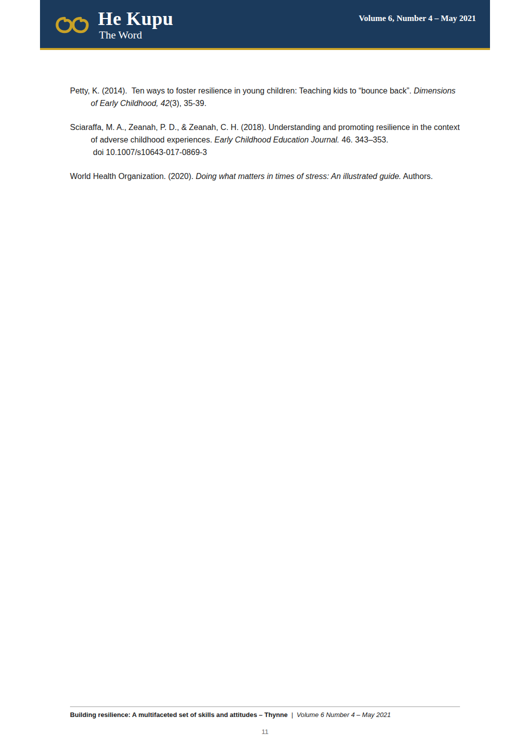He Kupu The Word
Volume 6, Number 4 – May 2021
Petty, K. (2014). Ten ways to foster resilience in young children: Teaching kids to “bounce back”. Dimensions of Early Childhood, 42(3), 35-39.
Sciaraffa, M. A., Zeanah, P. D., & Zeanah, C. H. (2018). Understanding and promoting resilience in the context of adverse childhood experiences. Early Childhood Education Journal. 46. 343–353. doi 10.1007/s10643-017-0869-3
World Health Organization. (2020). Doing what matters in times of stress: An illustrated guide. Authors.
Building resilience: A multifaceted set of skills and attitudes – Thynne | Volume 6 Number 4 – May 2021
11